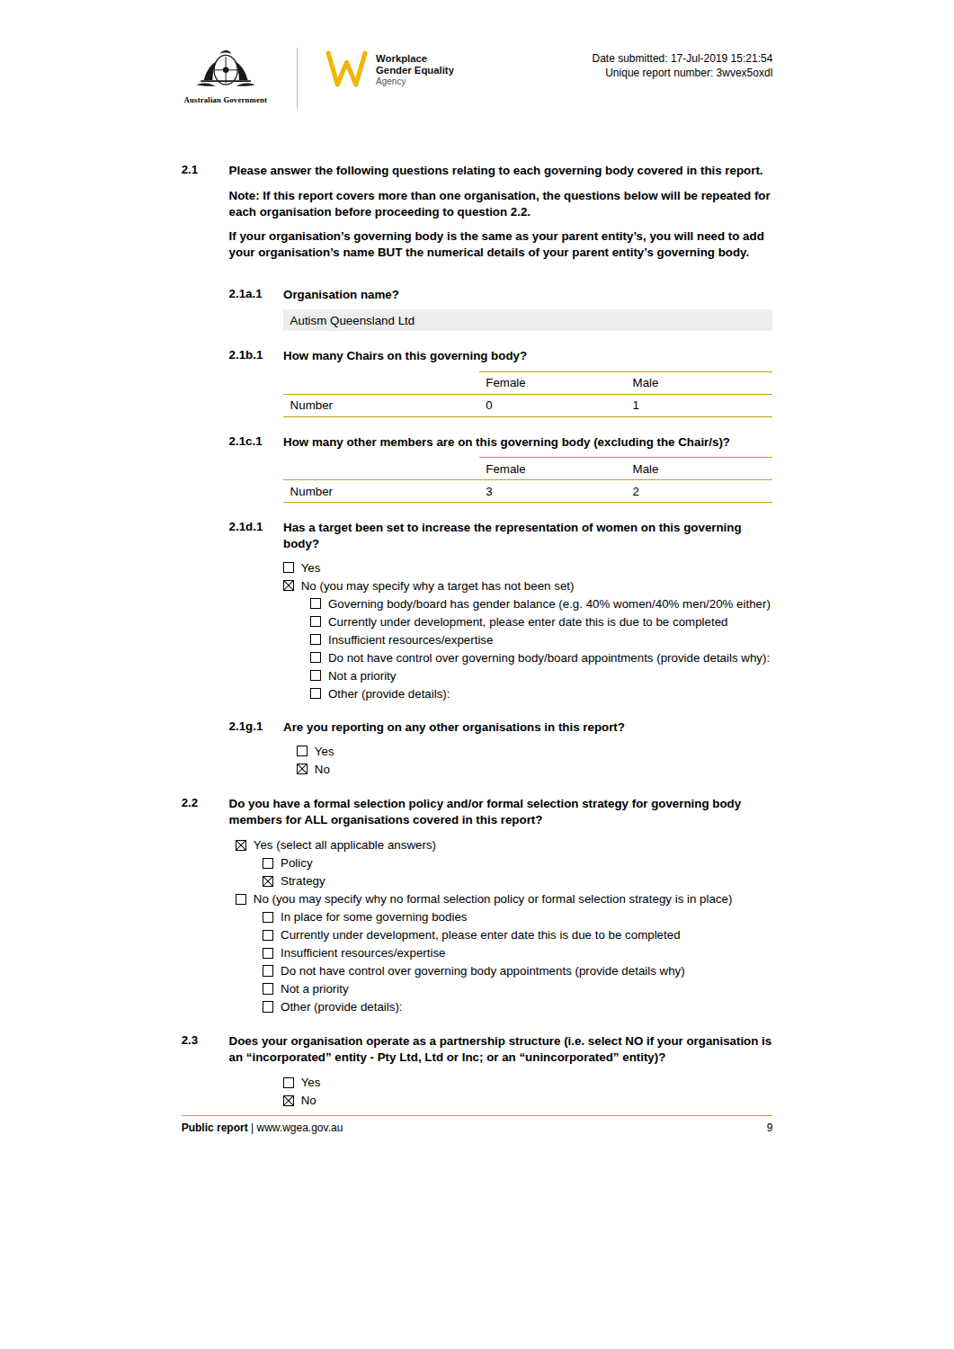Australian Government
Workplace
Gender Equality
Agency
Date submitted: 17-Jul-2019 15:21:54
Unique report number: 3wvex5oxdl
2.1
Please answer the following questions relating to each governing body covered in this report.
Note: If this report covers more than one organisation, the questions below will be repeated for each organisation before proceeding to question 2.2.
If your organisation’s governing body is the same as your parent entity’s, you will need to add your organisation’s name BUT the numerical details of your parent entity’s governing body.
2.1a.1
Organisation name?
Autism Queensland Ltd
2.1b.1
How many Chairs on this governing body?
| | Female | Male |
| --- | --- | --- |
| Number | 0 | 1 |
2.1c.1
How many other members are on this governing body (excluding the Chair/s)?
| | Female | Male |
| --- | --- | --- |
| Number | 3 | 2 |
2.1d.1
Has a target been set to increase the representation of women on this governing body?
Yes No (you may specify why a target has not been set)
Governing body/board has gender balance (e.g. 40% women/40% men/20% either) Currently under development, please enter date this is due to be completed Insufficient resources/expertise Do not have control over governing body/board appointments (provide details why): Not a priority Other (provide details):
2.1g.1
Are you reporting on any other organisations in this report?
Yes No
2.2
Do you have a formal selection policy and/or formal selection strategy for governing body members for ALL organisations covered in this report?
Yes (select all applicable answers)
Policy Strategy
No (you may specify why no formal selection policy or formal selection strategy is in place)
In place for some governing bodies Currently under development, please enter date this is due to be completed Insufficient resources/expertise Do not have control over governing body appointments (provide details why) Not a priority Other (provide details):
2.3
Does your organisation operate as a partnership structure (i.e. select NO if your organisation is an “incorporated” entity - Pty Ltd, Ltd or Inc; or an “unincorporated” entity)?
Yes No
Public report | www.wgea.gov.au
9